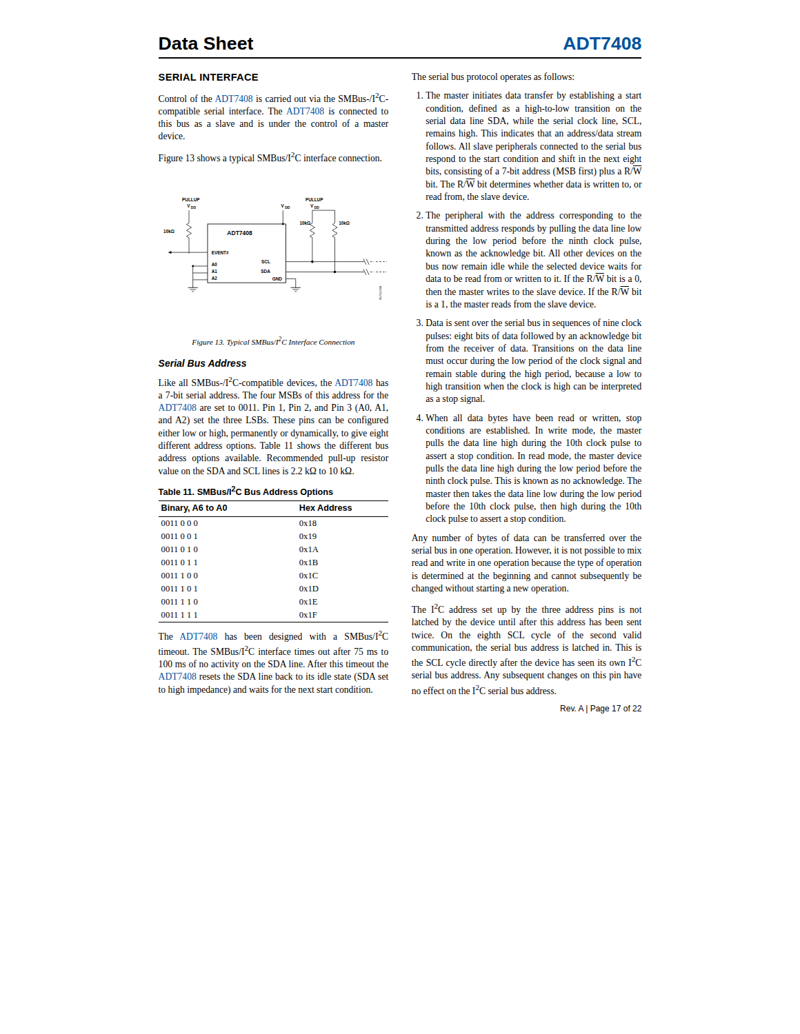Data Sheet
ADT7408
Serial Interface
Control of the ADT7408 is carried out via the SMBus-/I2C-compatible serial interface. The ADT7408 is connected to this bus as a slave and is under the control of a master device.
Figure 13 shows a typical SMBus/I2C interface connection.
PULLUP V DD V DD PULLUP V DD 10kΩ 10kΩ 10kΩ ADT7408 EVENT# A0 A1 A2 SCL SDA GND 05713-008
Figure 13. Typical SMBus/I2C Interface Connection
Serial Bus Address
Like all SMBus-/I2C-compatible devices, the ADT7408 has a 7-bit serial address. The four MSBs of this address for the ADT7408 are set to 0011. Pin 1, Pin 2, and Pin 3 (A0, A1, and A2) set the three LSBs. These pins can be configured either low or high, permanently or dynamically, to give eight different address options. Table 11 shows the different bus address options available. Recommended pull-up resistor value on the SDA and SCL lines is 2.2 kΩ to 10 kΩ.
Table 11. SMBus/I 2 C Bus Address Options
| Binary, A6 to A0 | Hex Address |
| --- | --- |
| 0011 0 0 0 | 0x18 |
| 0011 0 0 1 | 0x19 |
| 0011 0 1 0 | 0x1A |
| 0011 0 1 1 | 0x1B |
| 0011 1 0 0 | 0x1C |
| 0011 1 0 1 | 0x1D |
| 0011 1 1 0 | 0x1E |
| 0011 1 1 1 | 0x1F |
The ADT7408 has been designed with a SMBus/I2C timeout. The SMBus/I2C interface times out after 75 ms to 100 ms of no activity on the SDA line. After this timeout the ADT7408 resets the SDA line back to its idle state (SDA set to high impedance) and waits for the next start condition.
The serial bus protocol operates as follows:
The master initiates data transfer by establishing a start condition, defined as a high-to-low transition on the serial data line SDA, while the serial clock line, SCL, remains high. This indicates that an address/data stream follows. All slave peripherals connected to the serial bus respond to the start condition and shift in the next eight bits, consisting of a 7-bit address (MSB first) plus a R/W bit. The R/W bit determines whether data is written to, or read from, the slave device.
The peripheral with the address corresponding to the transmitted address responds by pulling the data line low during the low period before the ninth clock pulse, known as the acknowledge bit. All other devices on the bus now remain idle while the selected device waits for data to be read from or written to it. If the R/W bit is a 0, then the master writes to the slave device. If the R/W bit is a 1, the master reads from the slave device.
Data is sent over the serial bus in sequences of nine clock pulses: eight bits of data followed by an acknowledge bit from the receiver of data. Transitions on the data line must occur during the low period of the clock signal and remain stable during the high period, because a low to high transition when the clock is high can be interpreted as a stop signal.
When all data bytes have been read or written, stop conditions are established. In write mode, the master pulls the data line high during the 10th clock pulse to assert a stop condition. In read mode, the master device pulls the data line high during the low period before the ninth clock pulse. This is known as no acknowledge. The master then takes the data line low during the low period before the 10th clock pulse, then high during the 10th clock pulse to assert a stop condition.
Any number of bytes of data can be transferred over the serial bus in one operation. However, it is not possible to mix read and write in one operation because the type of operation is determined at the beginning and cannot subsequently be changed without starting a new operation.
The I2C address set up by the three address pins is not latched by the device until after this address has been sent twice. On the eighth SCL cycle of the second valid communication, the serial bus address is latched in. This is the SCL cycle directly after the device has seen its own I2C serial bus address. Any subsequent changes on this pin have no effect on the I2C serial bus address.
Rev. A | Page 17 of 22